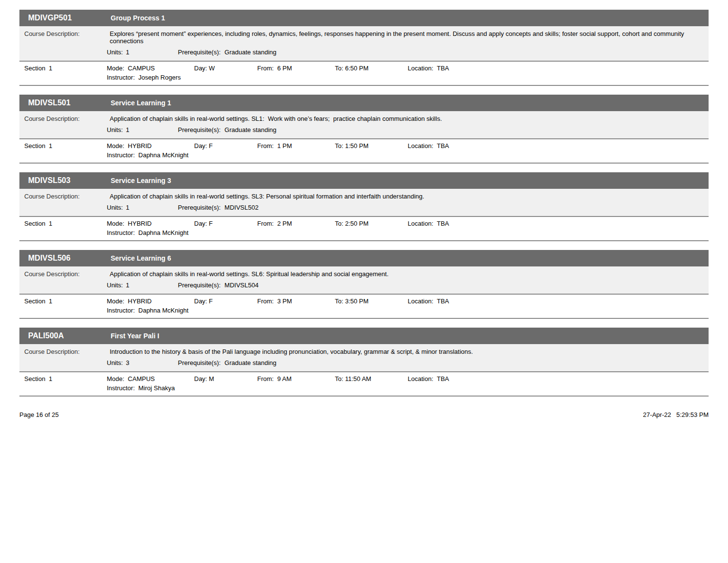MDIVGP501
Group Process 1
Course Description:
Explores “present moment” experiences, including roles, dynamics, feelings, responses happening in the present moment. Discuss and apply concepts and skills; foster social support, cohort and community connections
Units: 1 Prerequisite(s): Graduate standing
Section 1
Mode: CAMPUS
Day: W
From: 6 PM
To: 6:50 PM
Location: TBA
Instructor: Joseph Rogers
MDIVSL501
Service Learning 1
Course Description:
Application of chaplain skills in real-world settings. SL1: Work with one’s fears; practice chaplain communication skills.
Units: 1 Prerequisite(s): Graduate standing
Section 1
Mode: HYBRID
Day: F
From: 1 PM
To: 1:50 PM
Location: TBA
Instructor: Daphna McKnight
MDIVSL503
Service Learning 3
Course Description:
Application of chaplain skills in real-world settings. SL3: Personal spiritual formation and interfaith understanding.
Units: 1 Prerequisite(s): MDIVSL502
Section 1
Mode: HYBRID
Day: F
From: 2 PM
To: 2:50 PM
Location: TBA
Instructor: Daphna McKnight
MDIVSL506
Service Learning 6
Course Description:
Application of chaplain skills in real-world settings. SL6: Spiritual leadership and social engagement.
Units: 1 Prerequisite(s): MDIVSL504
Section 1
Mode: HYBRID
Day: F
From: 3 PM
To: 3:50 PM
Location: TBA
Instructor: Daphna McKnight
PALI500A
First Year Pali I
Course Description:
Introduction to the history & basis of the Pali language including pronunciation, vocabulary, grammar & script, & minor translations.
Units: 3 Prerequisite(s): Graduate standing
Section 1
Mode: CAMPUS
Day: M
From: 9 AM
To: 11:50 AM
Location: TBA
Instructor: Miroj Shakya
Page 16 of 25
27-Apr-22 5:29:53 PM